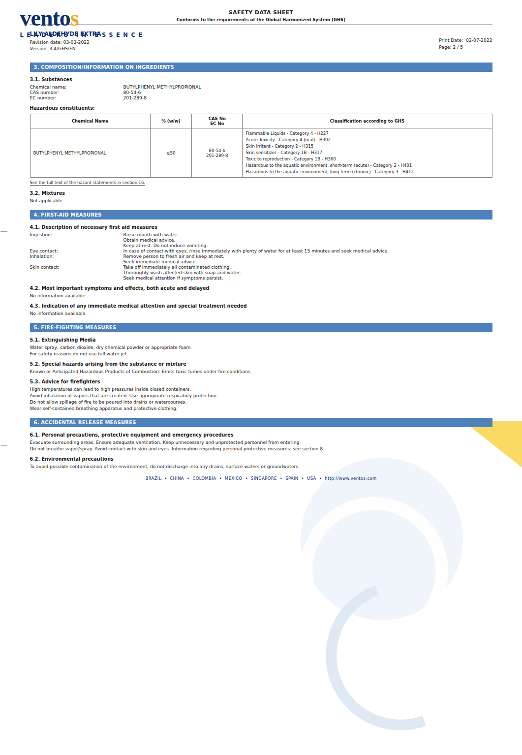ventos
LEADERS IN ESSENCE
SAFETY DATA SHEET
Conforms to the requirements of the Global Harmonized System (GHS)
LILY ALDEHYDE EXTRA
Revision date: 03-03-2022
Version: 3.4/GHS/EN
Print Date: 02-07-2022
Page: 2 / 5
3. COMPOSITION/INFORMATION ON INGREDIENTS
3.1. Substances
Chemical name:
BUTYLPHENYL METHYLPROPIONAL
CAS number:
80-54-6
EC number:
201-289-8
Hazardous constituents:
| Chemical Name | % (w/w) | CAS No EC No | Classification according to GHS |
| --- | --- | --- | --- |
| BUTYLPHENYL METHYLPROPIONAL | ≥50 | 80-54-6 201-289-8 | Flammable Liquids - Category 4 - H227 Acute Toxicity - Category 4 (oral) - H302 Skin Irritant - Category 2 - H315 Skin sensitizer - Category 1B - H317 Toxic to reproduction - Category 1B - H360 Hazardous to the aquatic environment, short-term (acute) - Category 2 - H401 Hazardous to the aquatic environment, long-term (chronic) - Category 3 - H412 |
See the full text of the hazard statements in section 16.
3.2. Mixtures
Not applicable.
4. FIRST-AID MEASURES
4.1. Description of necessary first aid measures
Ingestion:
Rinse mouth with water.
Obtain medical advice.
Keep at rest. Do not induce vomiting.
Eye contact:
In case of contact with eyes, rinse immediately with plenty of water for at least 15 minutes and seek medical advice.
Inhalation:
Remove person to fresh air and keep at rest.
Seek immediate medical advice.
Skin contact:
Take off immediately all contaminated clothing.
Thoroughly wash affected skin with soap and water.
Seek medical attention if symptoms persist.
4.2. Most important symptoms and effects, both acute and delayed
No information available.
4.3. Indication of any immediate medical attention and special treatment needed
No information available.
5. FIRE-FIGHTING MEASURES
5.1. Extinguishing Media
Water spray, carbon dioxide, dry chemical powder or appropriate foam.
For safety reasons do not use full water jet.
5.2. Special hazards arising from the substance or mixture
Known or Anticipated Hazardous Products of Combustion: Emits toxic fumes under fire conditions.
5.3. Advice for firefighters
High temperatures can lead to high pressures inside closed containers.
Avoid inhalation of vapors that are created. Use appropriate respiratory protection.
Do not allow spillage of fire to be poured into drains or watercourses.
Wear self-contained breathing apparatus and protective clothing.
6. ACCIDENTAL RELEASE MEASURES
6.1. Personal precautions, protective equipment and emergency procedures
Evacuate surrounding areas. Ensure adequate ventilation. Keep unnecessary and unprotected personnel from entering.
Do not breathe vapor/spray. Avoid contact with skin and eyes. Information regarding personal protective measures: see section 8.
6.2. Environmental precautions
To avoid possible contamination of the environment, do not discharge into any drains, surface waters or groundwaters.
BRAZIL • CHINA • COLOMBIA • MEXICO • SINGAPORE • SPAIN • USA • http://www.ventos.com